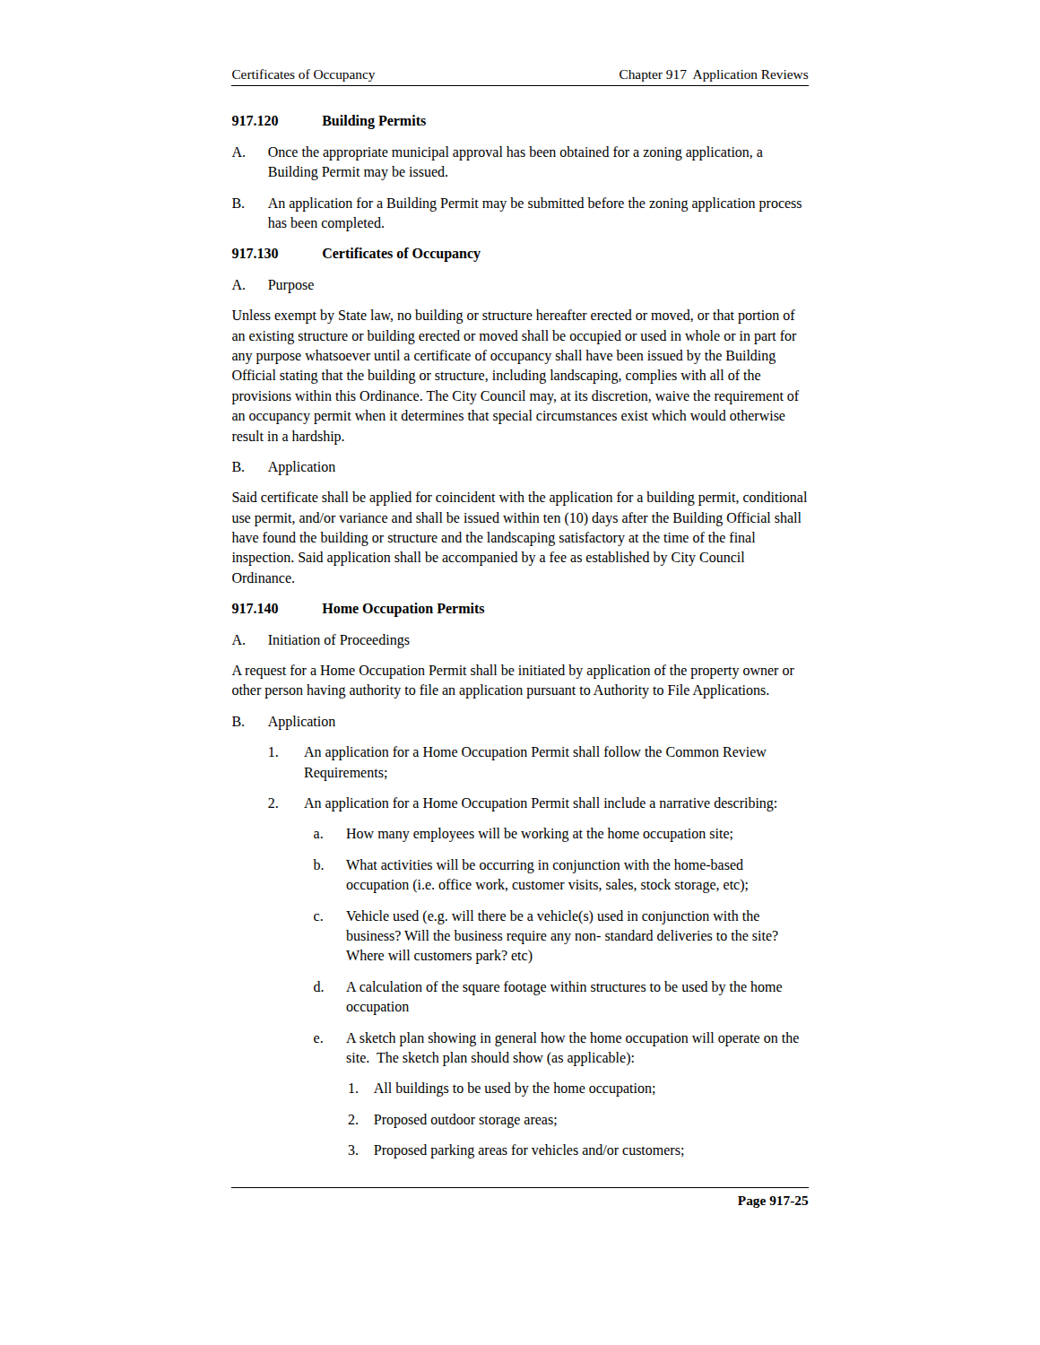Certificates of Occupancy Chapter 917 Application Reviews
917.120 Building Permits
A. Once the appropriate municipal approval has been obtained for a zoning application, a Building Permit may be issued.
B. An application for a Building Permit may be submitted before the zoning application process has been completed.
917.130 Certificates of Occupancy
A. Purpose
Unless exempt by State law, no building or structure hereafter erected or moved, or that portion of an existing structure or building erected or moved shall be occupied or used in whole or in part for any purpose whatsoever until a certificate of occupancy shall have been issued by the Building Official stating that the building or structure, including landscaping, complies with all of the provisions within this Ordinance. The City Council may, at its discretion, waive the requirement of an occupancy permit when it determines that special circumstances exist which would otherwise result in a hardship.
B. Application
Said certificate shall be applied for coincident with the application for a building permit, conditional use permit, and/or variance and shall be issued within ten (10) days after the Building Official shall have found the building or structure and the landscaping satisfactory at the time of the final inspection. Said application shall be accompanied by a fee as established by City Council Ordinance.
917.140 Home Occupation Permits
A. Initiation of Proceedings
A request for a Home Occupation Permit shall be initiated by application of the property owner or other person having authority to file an application pursuant to Authority to File Applications.
B. Application
1. An application for a Home Occupation Permit shall follow the Common Review Requirements;
2. An application for a Home Occupation Permit shall include a narrative describing:
a. How many employees will be working at the home occupation site;
b. What activities will be occurring in conjunction with the home-based occupation (i.e. office work, customer visits, sales, stock storage, etc);
c. Vehicle used (e.g. will there be a vehicle(s) used in conjunction with the business? Will the business require any non- standard deliveries to the site? Where will customers park? etc)
d. A calculation of the square footage within structures to be used by the home occupation
e. A sketch plan showing in general how the home occupation will operate on the site. The sketch plan should show (as applicable):
1. All buildings to be used by the home occupation;
2. Proposed outdoor storage areas;
3. Proposed parking areas for vehicles and/or customers;
Page 917-25